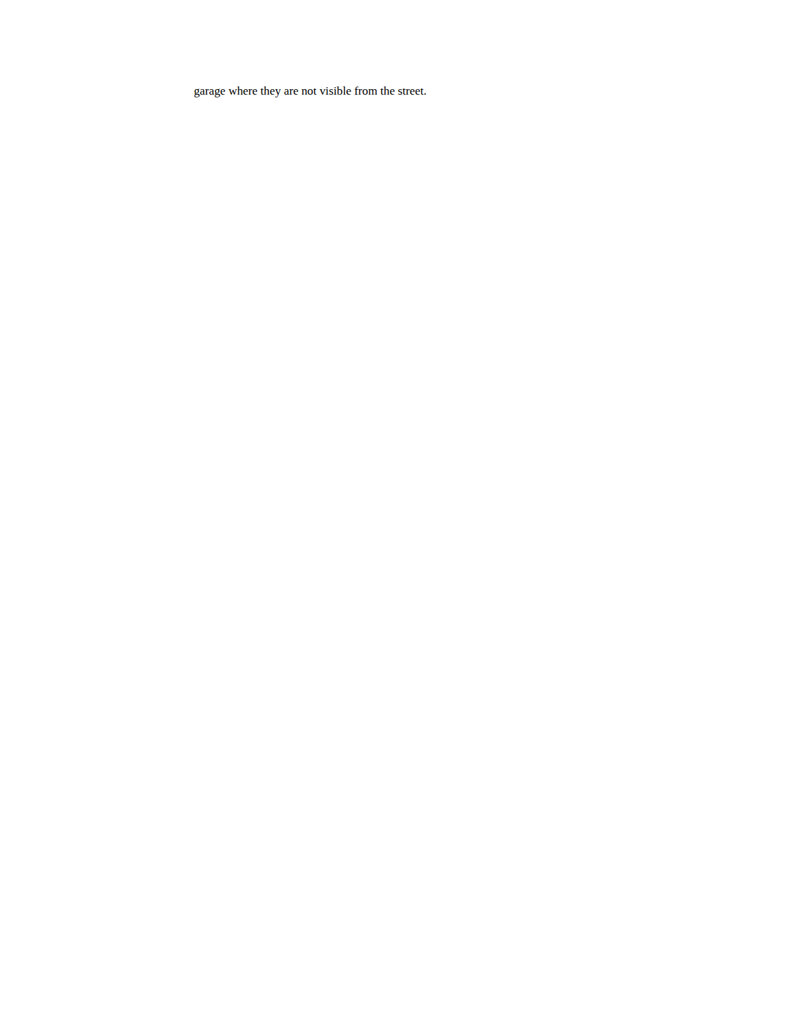garage where they are not visible from the street.